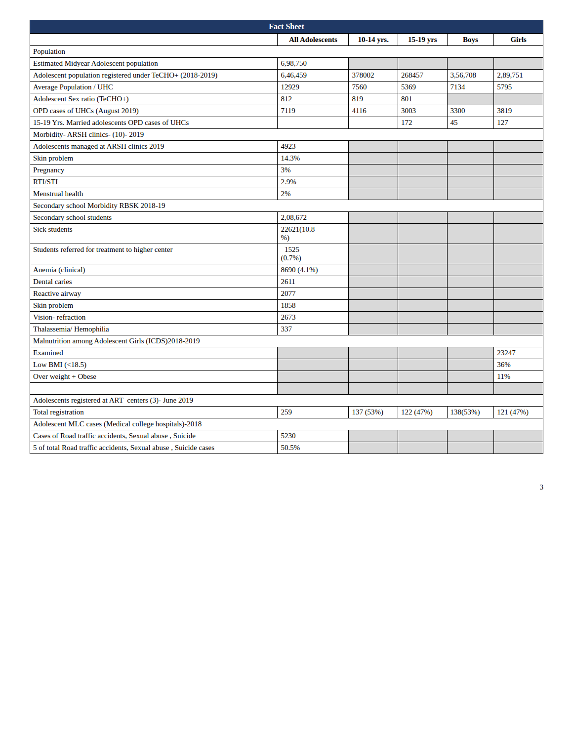Fact Sheet
| | All Adolescents | 10-14 yrs. | 15-19 yrs | Boys | Girls |
| --- | --- | --- | --- | --- | --- |
| Population |
| Estimated Midyear Adolescent population | 6,98,750 | | | | |
| Adolescent population registered under TeCHO+ (2018-2019) | 6,46,459 | 378002 | 268457 | 3,56,708 | 2,89,751 |
| Average Population / UHC | 12929 | 7560 | 5369 | 7134 | 5795 |
| Adolescent Sex ratio (TeCHO+) | 812 | 819 | 801 | | |
| OPD cases of UHCs (August 2019) | 7119 | 4116 | 3003 | 3300 | 3819 |
| 15-19 Yrs. Married adolescents OPD cases of UHCs | | | 172 | 45 | 127 |
| Morbidity- ARSH clinics- (10)- 2019 |
| Adolescents managed at ARSH clinics 2019 | 4923 | | | | |
| Skin problem | 14.3% | | | | |
| Pregnancy | 3% | | | | |
| RTI/STI | 2.9% | | | | |
| Menstrual health | 2% | | | | |
| Secondary school Morbidity RBSK 2018-19 |
| Secondary school students | 2,08,672 | | | | |
| Sick students | 22621(10.8 %) | | | | |
| Students referred for treatment to higher center | 1525 (0.7%) | | | | |
| Anemia (clinical) | 8690 (4.1%) | | | | |
| Dental caries | 2611 | | | | |
| Reactive airway | 2077 | | | | |
| Skin problem | 1858 | | | | |
| Vision- refraction | 2673 | | | | |
| Thalassemia/ Hemophilia | 337 | | | | |
| Malnutrition among Adolescent Girls (ICDS)2018-2019 |
| Examined | | | | | 23247 |
| Low BMI (<18.5) | | | | | 36% |
| Over weight + Obese | | | | | 11% |
| Adolescents registered at ART centers (3)- June 2019 |
| Total registration | 259 | 137 (53%) | 122 (47%) | 138(53%) | 121 (47%) |
| Adolescent MLC cases (Medical college hospitals)-2018 |
| Cases of Road traffic accidents, Sexual abuse , Suicide | 5230 | | | | |
| 5 of total Road traffic accidents, Sexual abuse , Suicide cases | 50.5% | | | | |
3